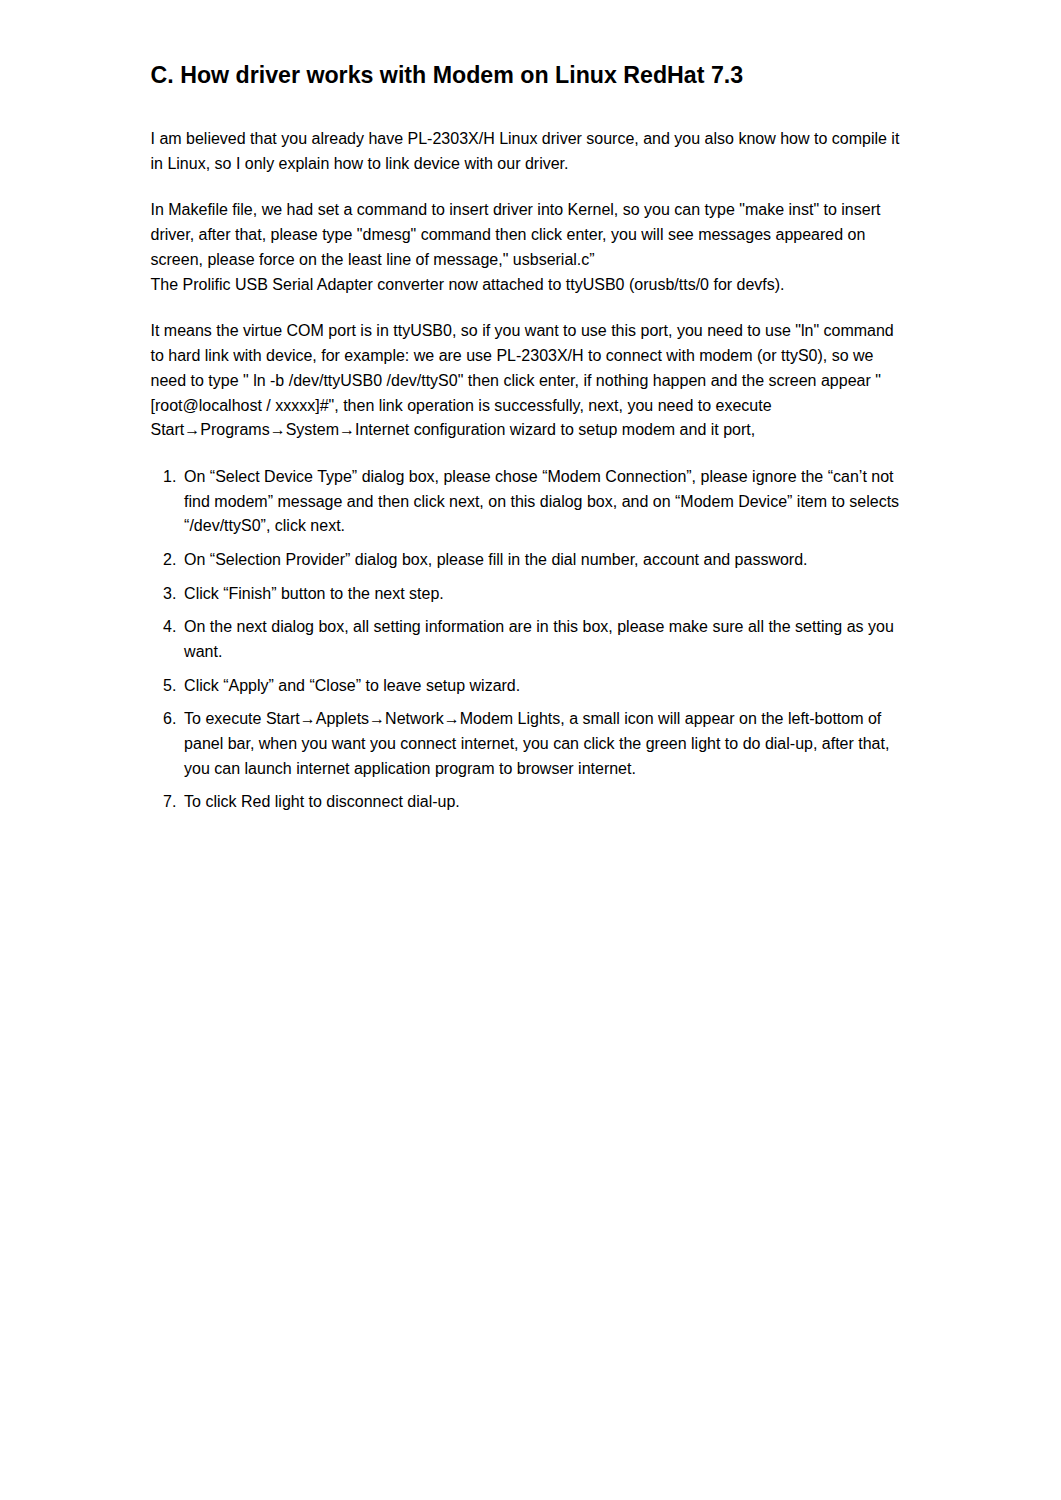C. How driver works with Modem on Linux RedHat 7.3
I am believed that you already have PL-2303X/H Linux driver source, and you also know how to compile it in Linux, so I only explain how to link device with our driver.
In Makefile file, we had set a command to insert driver into Kernel, so you can type "make inst" to insert driver, after that, please type "dmesg" command then click enter, you will see messages appeared on screen, please force on the least line of message," usbserial.c”
The Prolific USB Serial Adapter converter now attached to ttyUSB0 (orusb/tts/0 for devfs).
It means the virtue COM port is in ttyUSB0, so if you want to use this port, you need to use "ln" command to hard link with device, for example: we are use PL-2303X/H to connect with modem (or ttyS0), so we need to type " ln -b /dev/ttyUSB0 /dev/ttyS0" then click enter, if nothing happen and the screen appear "[root@localhost / xxxxx]#", then link operation is successfully, next, you need to execute Start→Programs→System→Internet configuration wizard to setup modem and it port,
On “Select Device Type” dialog box, please chose “Modem Connection”, please ignore the “can’t not find modem” message and then click next, on this dialog box, and on “Modem Device” item to selects “/dev/ttyS0”, click next.
On “Selection Provider” dialog box, please fill in the dial number, account and password.
Click “Finish” button to the next step.
On the next dialog box, all setting information are in this box, please make sure all the setting as you want.
Click “Apply” and “Close” to leave setup wizard.
To execute Start→Applets→Network→Modem Lights, a small icon will appear on the left-bottom of panel bar, when you want you connect internet, you can click the green light to do dial-up, after that, you can launch internet application program to browser internet.
To click Red light to disconnect dial-up.